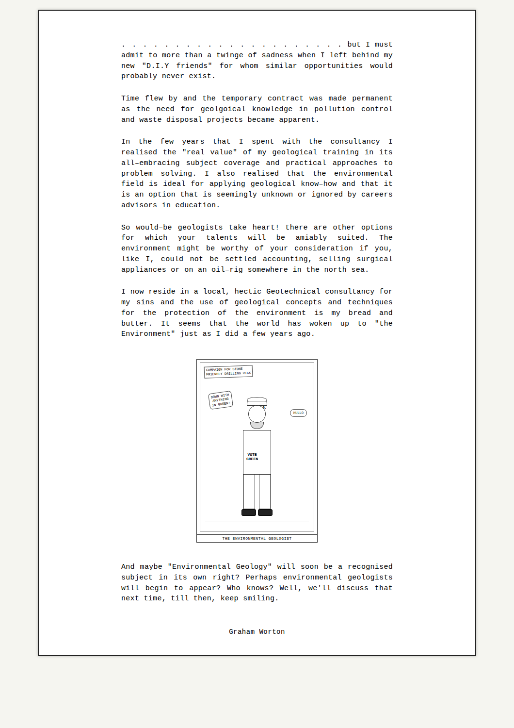. . . . . . . . . . . . . . . . . . . . . but I must admit to more than a twinge of sadness when I left behind my new "D.I.Y friends" for whom similar opportunities would probably never exist.
Time flew by and the temporary contract was made permanent as the need for geolgoical knowledge in pollution control and waste disposal projects became apparent.
In the few years that I spent with the consultancy I realised the "real value" of my geological training in its all–embracing subject coverage and practical approaches to problem solving. I also realised that the environmental field is ideal for applying geological know–how and that it is an option that is seemingly unknown or ignored by careers advisors in education.
So would–be geologists take heart! there are other options for which your talents will be amiably suited. The environment might be worthy of your consideration if you, like I, could not be settled accounting, selling surgical appliances or on an oil–rig somewhere in the north sea.
I now reside in a local, hectic Geotechnical consultancy for my sins and the use of geological concepts and techniques for the protection of the environment is my bread and butter. It seems that the world has woken up to "the Environment" just as I did a few years ago.
CAMPAIGN FOR STONE
FRIENDLY DRILLING RIGS
DOWN WITH
ANYTHING
IN GREEN!
HULLO
E.G.
VOTE
GREEN
THE ENVIRONMENTAL GEOLOGIST
And maybe "Environmental Geology" will soon be a recognised subject in its own right? Perhaps environmental geologists will begin to appear? Who knows? Well, we'll discuss that next time, till then, keep smiling.
Graham Worton